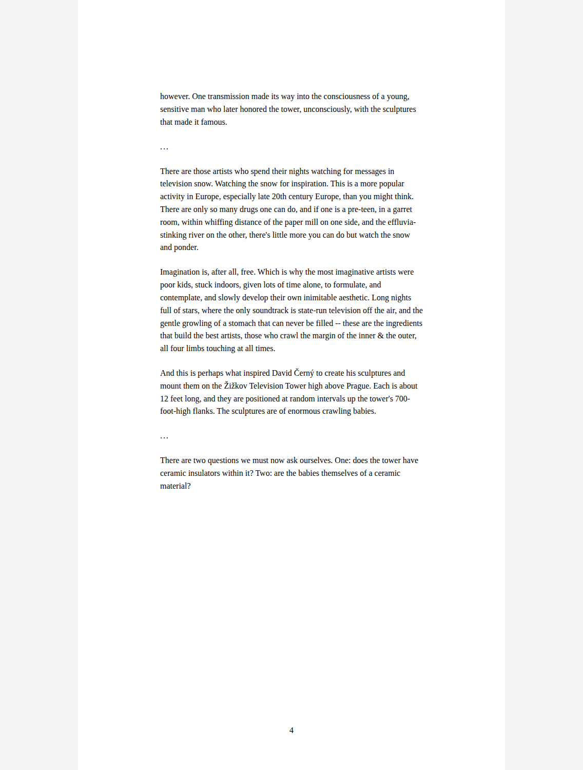however. One transmission made its way into the consciousness of a young, sensitive man who later honored the tower, unconsciously, with the sculptures that made it famous.
...
There are those artists who spend their nights watching for messages in television snow. Watching the snow for inspiration. This is a more popular activity in Europe, especially late 20th century Europe, than you might think. There are only so many drugs one can do, and if one is a pre-teen, in a garret room, within whiffing distance of the paper mill on one side, and the effluvia-stinking river on the other, there's little more you can do but watch the snow and ponder.
Imagination is, after all, free. Which is why the most imaginative artists were poor kids, stuck indoors, given lots of time alone, to formulate, and contemplate, and slowly develop their own inimitable aesthetic. Long nights full of stars, where the only soundtrack is state-run television off the air, and the gentle growling of a stomach that can never be filled -- these are the ingredients that build the best artists, those who crawl the margin of the inner & the outer, all four limbs touching at all times.
And this is perhaps what inspired David Černý to create his sculptures and mount them on the Žižkov Television Tower high above Prague. Each is about 12 feet long, and they are positioned at random intervals up the tower's 700-foot-high flanks. The sculptures are of enormous crawling babies.
...
There are two questions we must now ask ourselves. One: does the tower have ceramic insulators within it? Two: are the babies themselves of a ceramic material?
4